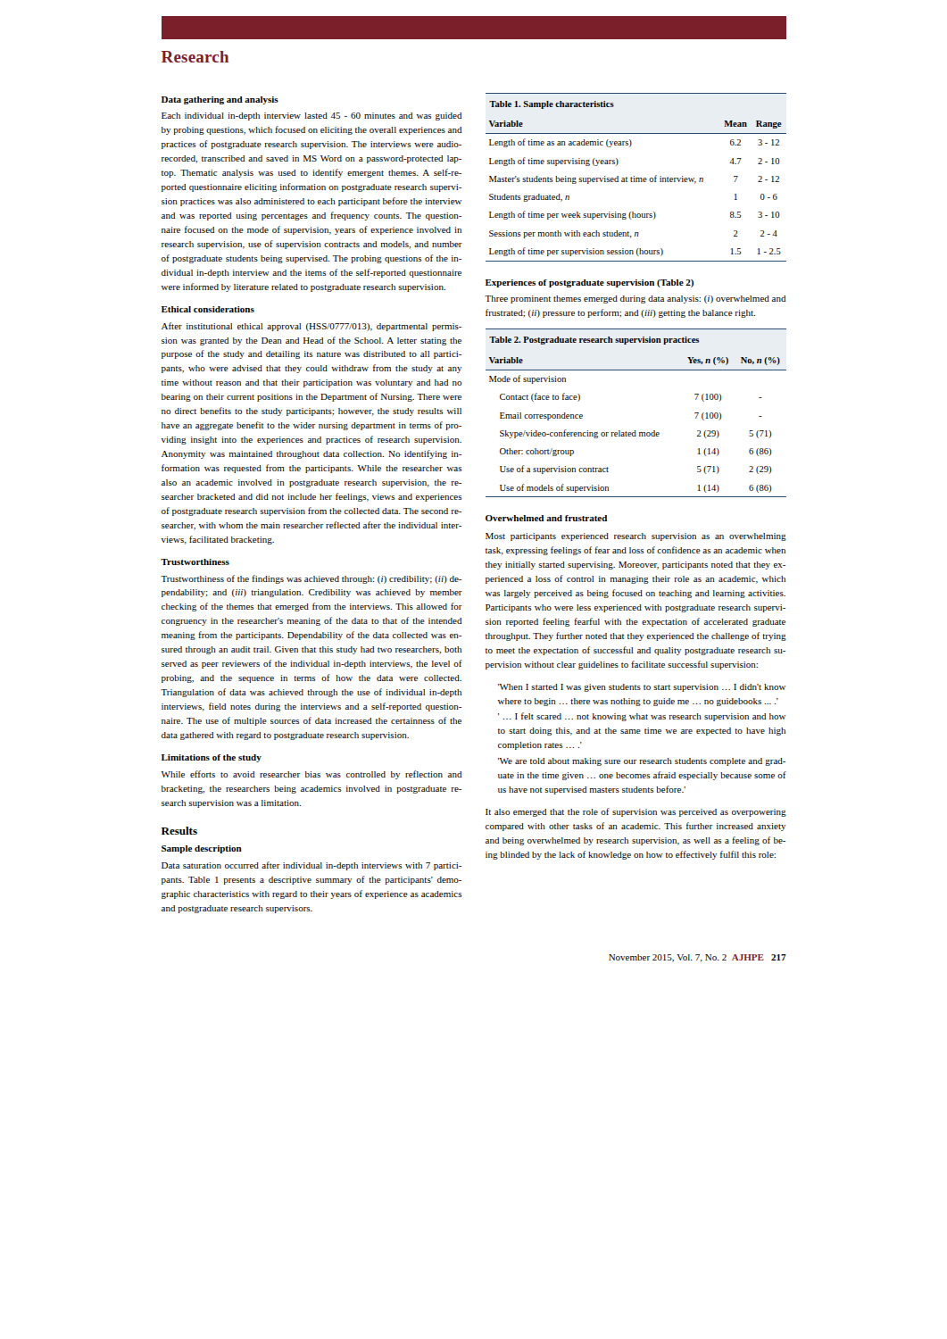Research
Data gathering and analysis
Each individual in-depth interview lasted 45 - 60 minutes and was guided by probing questions, which focused on eliciting the overall experiences and practices of postgraduate research supervision. The interviews were audio-recorded, transcribed and saved in MS Word on a password-protected laptop. Thematic analysis was used to identify emergent themes. A self-reported questionnaire eliciting information on postgraduate research supervision practices was also administered to each participant before the interview and was reported using percentages and frequency counts. The questionnaire focused on the mode of supervision, years of experience involved in research supervision, use of supervision contracts and models, and number of postgraduate students being supervised. The probing questions of the individual in-depth interview and the items of the self-reported questionnaire were informed by literature related to postgraduate research supervision.
Ethical considerations
After institutional ethical approval (HSS/0777/013), departmental permission was granted by the Dean and Head of the School. A letter stating the purpose of the study and detailing its nature was distributed to all participants, who were advised that they could withdraw from the study at any time without reason and that their participation was voluntary and had no bearing on their current positions in the Department of Nursing. There were no direct benefits to the study participants; however, the study results will have an aggregate benefit to the wider nursing department in terms of providing insight into the experiences and practices of research supervision. Anonymity was maintained throughout data collection. No identifying information was requested from the participants. While the researcher was also an academic involved in postgraduate research supervision, the researcher bracketed and did not include her feelings, views and experiences of postgraduate research supervision from the collected data. The second researcher, with whom the main researcher reflected after the individual interviews, facilitated bracketing.
Trustworthiness
Trustworthiness of the findings was achieved through: (i) credibility; (ii) dependability; and (iii) triangulation. Credibility was achieved by member checking of the themes that emerged from the interviews. This allowed for congruency in the researcher's meaning of the data to that of the intended meaning from the participants. Dependability of the data collected was ensured through an audit trail. Given that this study had two researchers, both served as peer reviewers of the individual in-depth interviews, the level of probing, and the sequence in terms of how the data were collected. Triangulation of data was achieved through the use of individual in-depth interviews, field notes during the interviews and a self-reported questionnaire. The use of multiple sources of data increased the certainness of the data gathered with regard to postgraduate research supervision.
Limitations of the study
While efforts to avoid researcher bias was controlled by reflection and bracketing, the researchers being academics involved in postgraduate research supervision was a limitation.
Results
Sample description
Data saturation occurred after individual in-depth interviews with 7 participants. Table 1 presents a descriptive summary of the participants' demographic characteristics with regard to their years of experience as academics and postgraduate research supervisors.
Table 1. Sample characteristics
| Variable | Mean | Range |
| --- | --- | --- |
| Length of time as an academic (years) | 6.2 | 3 - 12 |
| Length of time supervising (years) | 4.7 | 2 - 10 |
| Master's students being supervised at time of interview, n | 7 | 2 - 12 |
| Students graduated, n | 1 | 0 - 6 |
| Length of time per week supervising (hours) | 8.5 | 3 - 10 |
| Sessions per month with each student, n | 2 | 2 - 4 |
| Length of time per supervision session (hours) | 1.5 | 1 - 2.5 |
Experiences of postgraduate supervision (Table 2)
Three prominent themes emerged during data analysis: (i) overwhelmed and frustrated; (ii) pressure to perform; and (iii) getting the balance right.
Table 2. Postgraduate research supervision practices
| Variable | Yes, n (%) | No, n (%) |
| --- | --- | --- |
| Mode of supervision | | |
| Contact (face to face) | 7 (100) | - |
| Email correspondence | 7 (100) | - |
| Skype/video-conferencing or related mode | 2 (29) | 5 (71) |
| Other: cohort/group | 1 (14) | 6 (86) |
| Use of a supervision contract | 5 (71) | 2 (29) |
| Use of models of supervision | 1 (14) | 6 (86) |
Overwhelmed and frustrated
Most participants experienced research supervision as an overwhelming task, expressing feelings of fear and loss of confidence as an academic when they initially started supervising. Moreover, participants noted that they experienced a loss of control in managing their role as an academic, which was largely perceived as being focused on teaching and learning activities. Participants who were less experienced with postgraduate research supervision reported feeling fearful with the expectation of accelerated graduate throughput. They further noted that they experienced the challenge of trying to meet the expectation of successful and quality postgraduate research supervision without clear guidelines to facilitate successful supervision:
'When I started I was given students to start supervision … I didn't know where to begin … there was nothing to guide me … no guidebooks ... .'
' … I felt scared … not knowing what was research supervision and how to start doing this, and at the same time we are expected to have high completion rates … .'
'We are told about making sure our research students complete and graduate in the time given … one becomes afraid especially because some of us have not supervised masters students before.'
It also emerged that the role of supervision was perceived as overpowering compared with other tasks of an academic. This further increased anxiety and being overwhelmed by research supervision, as well as a feeling of being blinded by the lack of knowledge on how to effectively fulfil this role:
November 2015, Vol. 7, No. 2 AJHPE 217